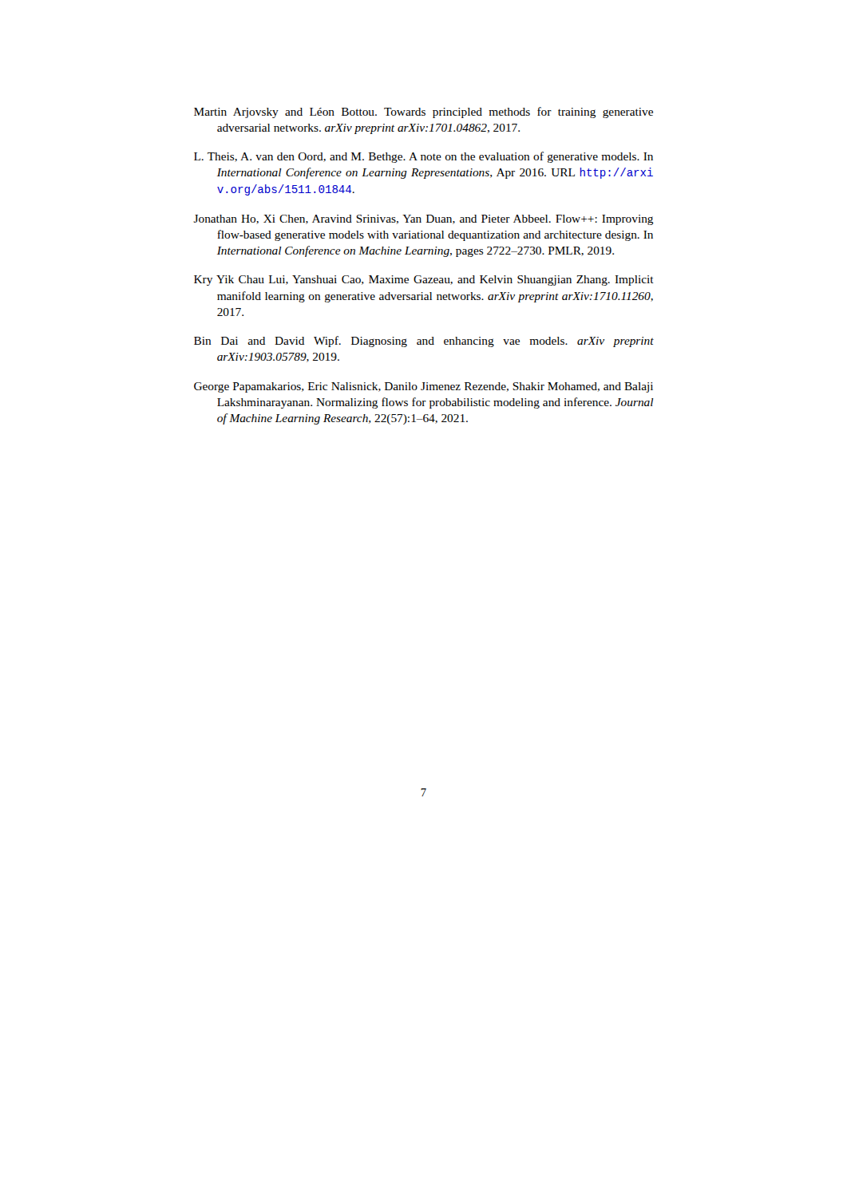Martin Arjovsky and Léon Bottou. Towards principled methods for training generative adversarial networks. arXiv preprint arXiv:1701.04862, 2017.
L. Theis, A. van den Oord, and M. Bethge. A note on the evaluation of generative models. In International Conference on Learning Representations, Apr 2016. URL http://arxiv.org/abs/1511.01844.
Jonathan Ho, Xi Chen, Aravind Srinivas, Yan Duan, and Pieter Abbeel. Flow++: Improving flow-based generative models with variational dequantization and architecture design. In International Conference on Machine Learning, pages 2722–2730. PMLR, 2019.
Kry Yik Chau Lui, Yanshuai Cao, Maxime Gazeau, and Kelvin Shuangjian Zhang. Implicit manifold learning on generative adversarial networks. arXiv preprint arXiv:1710.11260, 2017.
Bin Dai and David Wipf. Diagnosing and enhancing vae models. arXiv preprint arXiv:1903.05789, 2019.
George Papamakarios, Eric Nalisnick, Danilo Jimenez Rezende, Shakir Mohamed, and Balaji Lakshminarayanan. Normalizing flows for probabilistic modeling and inference. Journal of Machine Learning Research, 22(57):1–64, 2021.
7